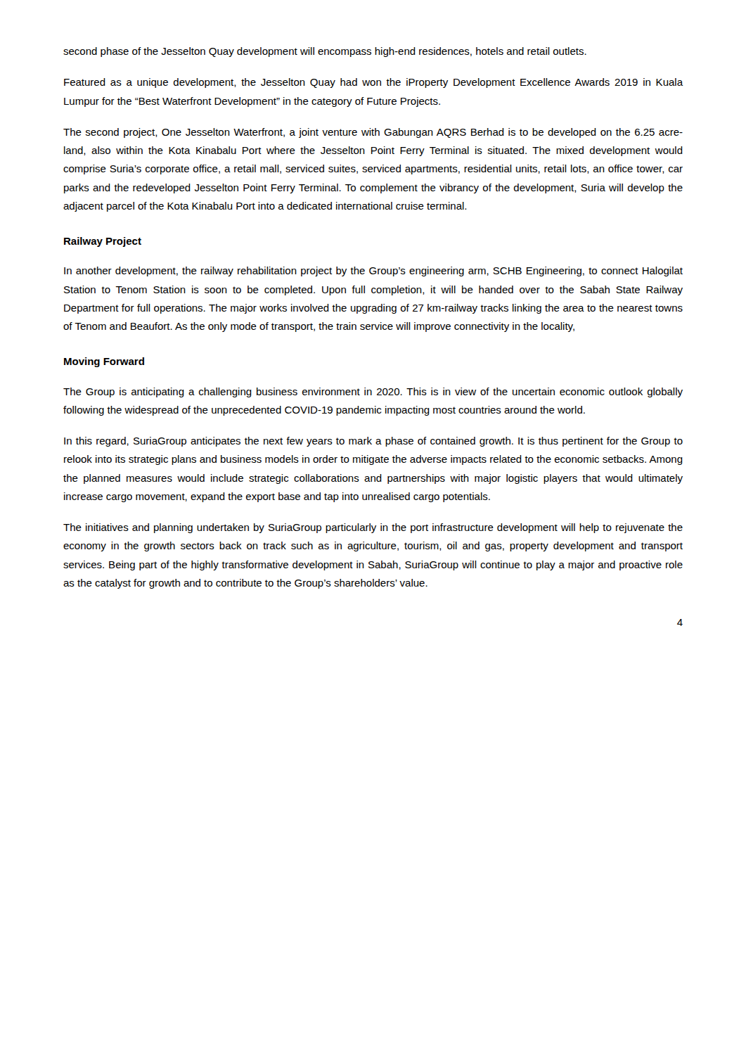second phase of the Jesselton Quay development will encompass high-end residences, hotels and retail outlets.
Featured as a unique development, the Jesselton Quay had won the iProperty Development Excellence Awards 2019 in Kuala Lumpur for the “Best Waterfront Development” in the category of Future Projects.
The second project, One Jesselton Waterfront, a joint venture with Gabungan AQRS Berhad is to be developed on the 6.25 acre-land, also within the Kota Kinabalu Port where the Jesselton Point Ferry Terminal is situated. The mixed development would comprise Suria’s corporate office, a retail mall, serviced suites, serviced apartments, residential units, retail lots, an office tower, car parks and the redeveloped Jesselton Point Ferry Terminal. To complement the vibrancy of the development, Suria will develop the adjacent parcel of the Kota Kinabalu Port into a dedicated international cruise terminal.
Railway Project
In another development, the railway rehabilitation project by the Group’s engineering arm, SCHB Engineering, to connect Halogilat Station to Tenom Station is soon to be completed. Upon full completion, it will be handed over to the Sabah State Railway Department for full operations. The major works involved the upgrading of 27 km-railway tracks linking the area to the nearest towns of Tenom and Beaufort. As the only mode of transport, the train service will improve connectivity in the locality,
Moving Forward
The Group is anticipating a challenging business environment in 2020. This is in view of the uncertain economic outlook globally following the widespread of the unprecedented COVID-19 pandemic impacting most countries around the world.
In this regard, SuriaGroup anticipates the next few years to mark a phase of contained growth. It is thus pertinent for the Group to relook into its strategic plans and business models in order to mitigate the adverse impacts related to the economic setbacks. Among the planned measures would include strategic collaborations and partnerships with major logistic players that would ultimately increase cargo movement, expand the export base and tap into unrealised cargo potentials.
The initiatives and planning undertaken by SuriaGroup particularly in the port infrastructure development will help to rejuvenate the economy in the growth sectors back on track such as in agriculture, tourism, oil and gas, property development and transport services. Being part of the highly transformative development in Sabah, SuriaGroup will continue to play a major and proactive role as the catalyst for growth and to contribute to the Group’s shareholders’ value.
4